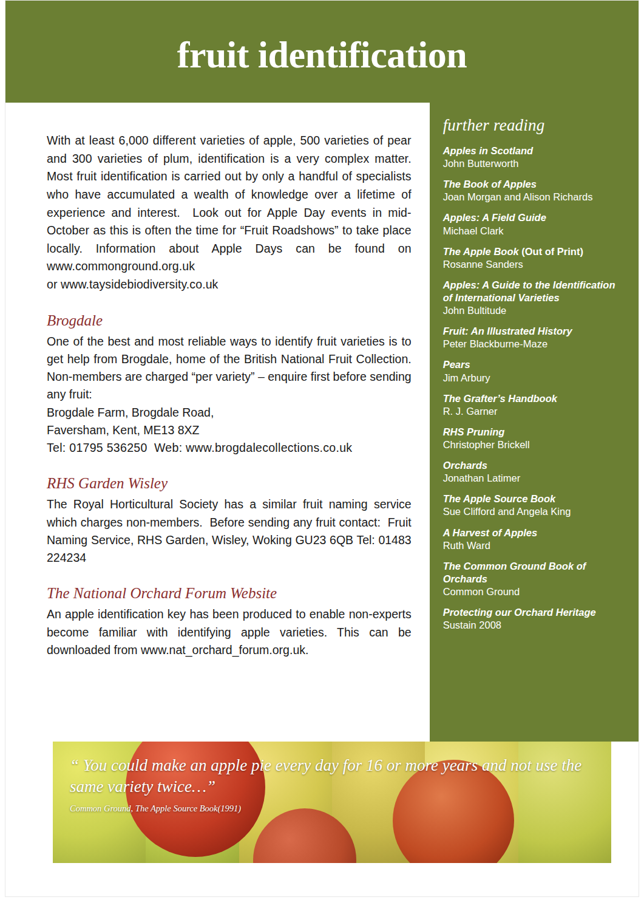fruit identification
With at least 6,000 different varieties of apple, 500 varieties of pear and 300 varieties of plum, identification is a very complex matter. Most fruit identification is carried out by only a handful of specialists who have accumulated a wealth of knowledge over a lifetime of experience and interest. Look out for Apple Day events in mid-October as this is often the time for “Fruit Roadshows” to take place locally. Information about Apple Days can be found on www.commonground.org.uk
or www.taysidebiodiversity.co.uk
Brogdale
One of the best and most reliable ways to identify fruit varieties is to get help from Brogdale, home of the British National Fruit Collection. Non-members are charged “per variety” – enquire first before sending any fruit:
Brogdale Farm, Brogdale Road,
Faversham, Kent, ME13 8XZ
Tel: 01795 536250 Web: www.brogdalecollections.co.uk
RHS Garden Wisley
The Royal Horticultural Society has a similar fruit naming service which charges non-members. Before sending any fruit contact: Fruit Naming Service, RHS Garden, Wisley, Woking GU23 6QB Tel: 01483 224234
The National Orchard Forum Website
An apple identification key has been produced to enable non-experts become familiar with identifying apple varieties. This can be downloaded from www.nat_orchard_forum.org.uk.
further reading
Apples in Scotland John Butterworth
The Book of Apples Joan Morgan and Alison Richards
Apples: A Field Guide Michael Clark
The Apple Book (Out of Print) Rosanne Sanders
Apples: A Guide to the Identification of International Varieties John Bultitude
Fruit: An Illustrated History Peter Blackburne-Maze
Pears Jim Arbury
The Grafter’s Handbook R. J. Garner
RHS Pruning Christopher Brickell
Orchards Jonathan Latimer
The Apple Source Book Sue Clifford and Angela King
A Harvest of Apples Ruth Ward
The Common Ground Book of Orchards Common Ground
Protecting our Orchard Heritage Sustain 2008
“ You could make an apple pie every day for 16 or more years and not use the same variety twice…”
Common Ground, The Apple Source Book(1991)